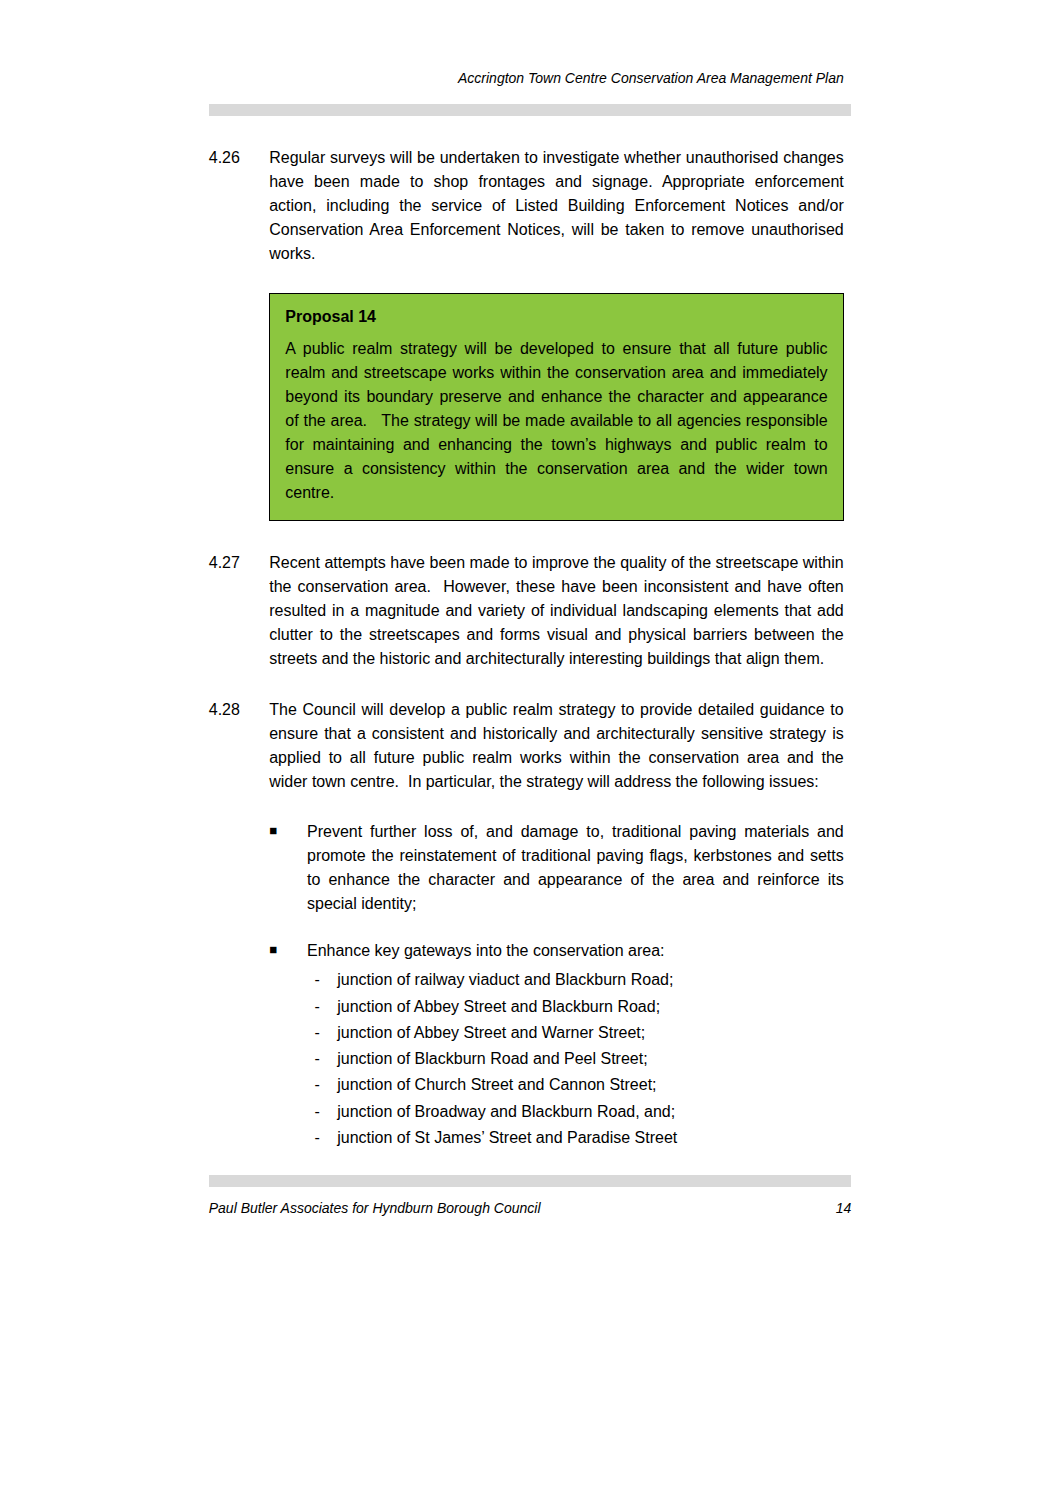Accrington Town Centre Conservation Area Management Plan
4.26
Regular surveys will be undertaken to investigate whether unauthorised changes have been made to shop frontages and signage. Appropriate enforcement action, including the service of Listed Building Enforcement Notices and/or Conservation Area Enforcement Notices, will be taken to remove unauthorised works.
Proposal 14
A public realm strategy will be developed to ensure that all future public realm and streetscape works within the conservation area and immediately beyond its boundary preserve and enhance the character and appearance of the area. The strategy will be made available to all agencies responsible for maintaining and enhancing the town’s highways and public realm to ensure a consistency within the conservation area and the wider town centre.
4.27
Recent attempts have been made to improve the quality of the streetscape within the conservation area. However, these have been inconsistent and have often resulted in a magnitude and variety of individual landscaping elements that add clutter to the streetscapes and forms visual and physical barriers between the streets and the historic and architecturally interesting buildings that align them.
4.28
The Council will develop a public realm strategy to provide detailed guidance to ensure that a consistent and historically and architecturally sensitive strategy is applied to all future public realm works within the conservation area and the wider town centre. In particular, the strategy will address the following issues:
■ Prevent further loss of, and damage to, traditional paving materials and promote the reinstatement of traditional paving flags, kerbstones and setts to enhance the character and appearance of the area and reinforce its special identity;
■ Enhance key gateways into the conservation area:
-junction of railway viaduct and Blackburn Road;
-junction of Abbey Street and Blackburn Road;
-junction of Abbey Street and Warner Street;
-junction of Blackburn Road and Peel Street;
-junction of Church Street and Cannon Street;
-junction of Broadway and Blackburn Road, and;
-junction of St James’ Street and Paradise Street
Paul Butler Associates for Hyndburn Borough Council
14